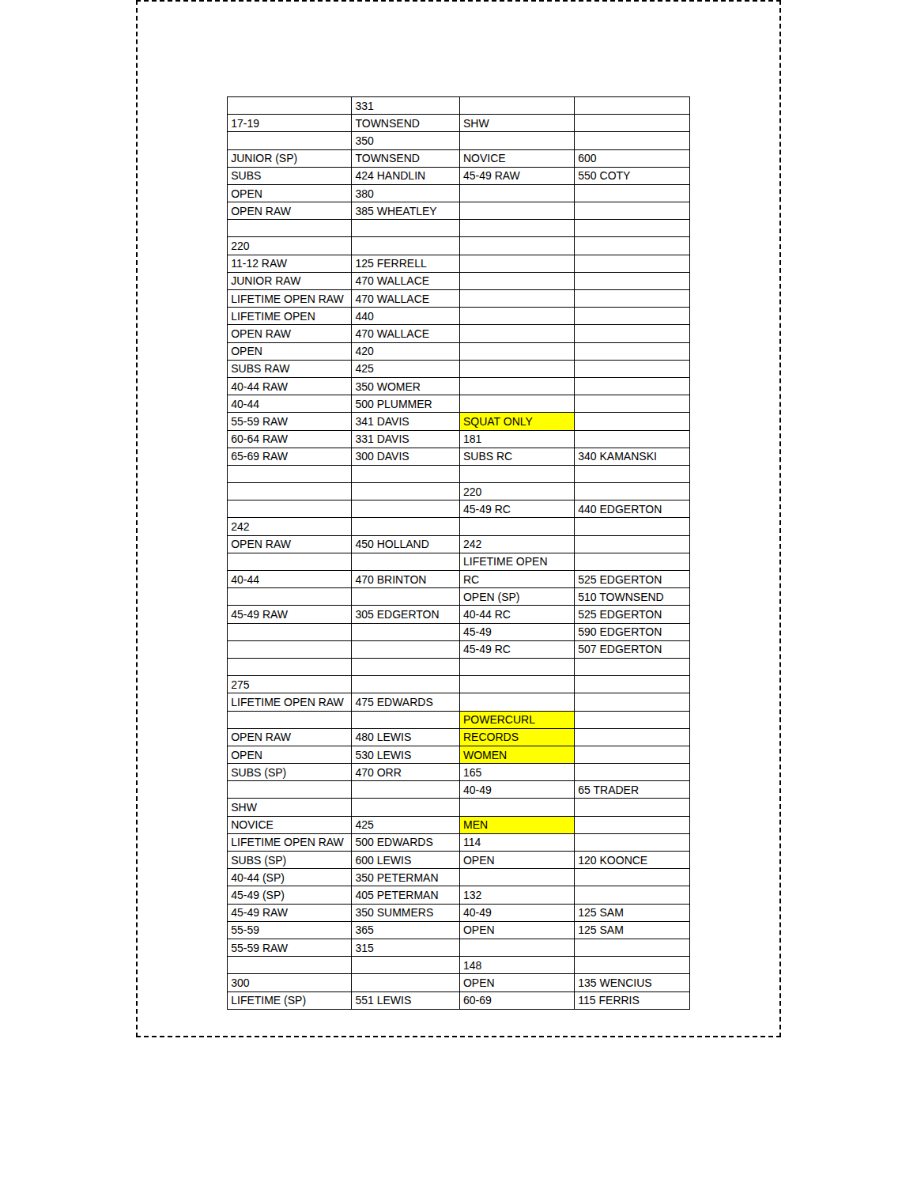| | 331 | | |
| 17-19 | TOWNSEND | SHW | |
| | 350 | | |
| JUNIOR (SP) | TOWNSEND | NOVICE | 600 |
| SUBS | 424 HANDLIN | 45-49 RAW | 550 COTY |
| OPEN | 380 | | |
| OPEN RAW | 385 WHEATLEY | | |
| 220 | | | |
| 11-12 RAW | 125 FERRELL | | |
| JUNIOR RAW | 470 WALLACE | | |
| LIFETIME OPEN RAW | 470 WALLACE | | |
| LIFETIME OPEN | 440 | | |
| OPEN RAW | 470 WALLACE | | |
| OPEN | 420 | | |
| SUBS RAW | 425 | | |
| 40-44 RAW | 350 WOMER | | |
| 40-44 | 500 PLUMMER | | |
| 55-59 RAW | 341 DAVIS | SQUAT ONLY | |
| 60-64 RAW | 331 DAVIS | 181 | |
| 65-69 RAW | 300 DAVIS | SUBS RC | 340 KAMANSKI |
| | | 220 | |
| | | 45-49 RC | 440 EDGERTON |
| 242 | | | |
| OPEN RAW | 450 HOLLAND | 242 | |
| | | LIFETIME OPEN | |
| 40-44 | 470 BRINTON | RC | 525 EDGERTON |
| | | OPEN (SP) | 510 TOWNSEND |
| 45-49 RAW | 305 EDGERTON | 40-44 RC | 525 EDGERTON |
| | | 45-49 | 590 EDGERTON |
| | | 45-49 RC | 507 EDGERTON |
| 275 | | | |
| LIFETIME OPEN RAW | 475 EDWARDS | | |
| | | POWERCURL | |
| OPEN RAW | 480 LEWIS | RECORDS | |
| OPEN | 530 LEWIS | WOMEN | |
| SUBS (SP) | 470 ORR | 165 | |
| | | 40-49 | 65 TRADER |
| SHW | | | |
| NOVICE | 425 | MEN | |
| LIFETIME OPEN RAW | 500 EDWARDS | 114 | |
| SUBS (SP) | 600 LEWIS | OPEN | 120 KOONCE |
| 40-44 (SP) | 350 PETERMAN | | |
| 45-49 (SP) | 405 PETERMAN | 132 | |
| 45-49 RAW | 350 SUMMERS | 40-49 | 125 SAM |
| 55-59 | 365 | OPEN | 125 SAM |
| 55-59 RAW | 315 | | |
| | | 148 | |
| 300 | | OPEN | 135 WENCIUS |
| LIFETIME (SP) | 551 LEWIS | 60-69 | 115 FERRIS |